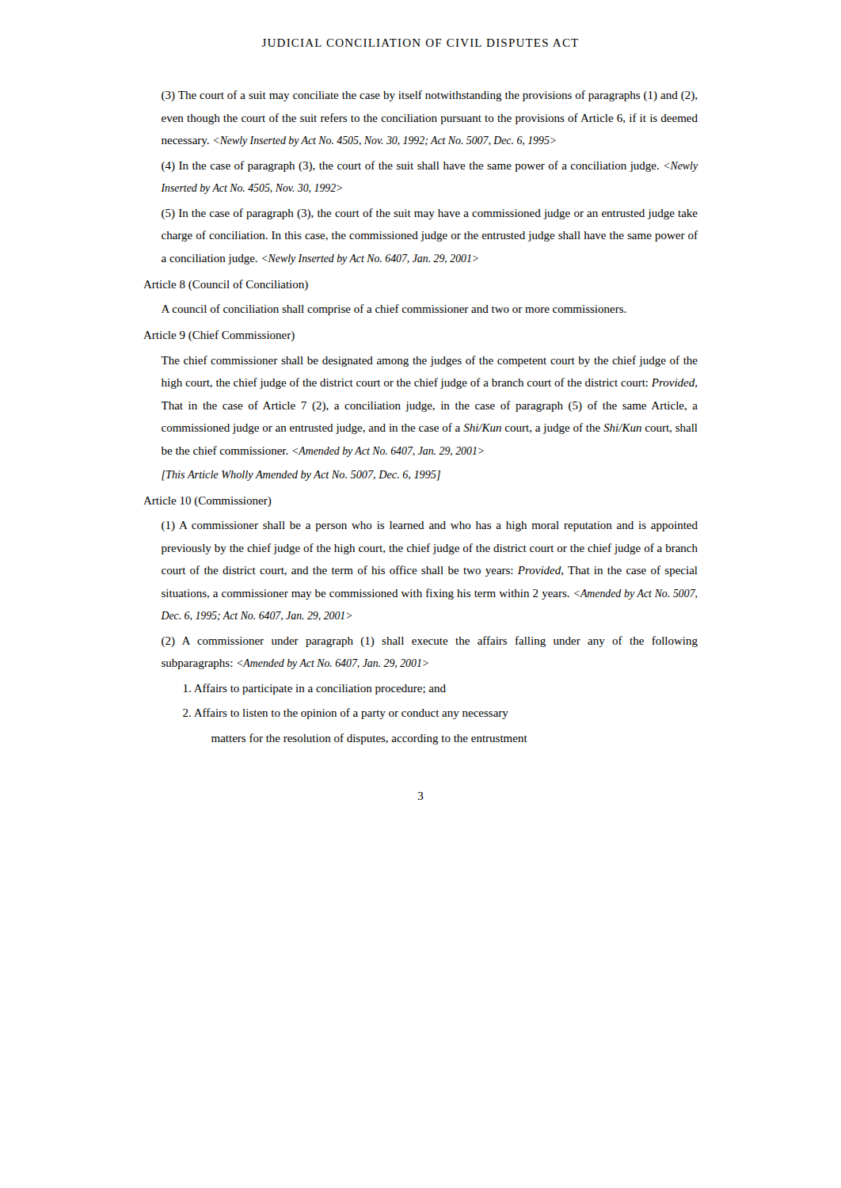JUDICIAL CONCILIATION OF CIVIL DISPUTES ACT
(3) The court of a suit may conciliate the case by itself notwithstanding the provisions of paragraphs (1) and (2), even though the court of the suit refers to the conciliation pursuant to the provisions of Article 6, if it is deemed necessary. <Newly Inserted by Act No. 4505, Nov. 30, 1992; Act No. 5007, Dec. 6, 1995>
(4) In the case of paragraph (3), the court of the suit shall have the same power of a conciliation judge. <Newly Inserted by Act No. 4505, Nov. 30, 1992>
(5) In the case of paragraph (3), the court of the suit may have a commissioned judge or an entrusted judge take charge of conciliation. In this case, the commissioned judge or the entrusted judge shall have the same power of a conciliation judge. <Newly Inserted by Act No. 6407, Jan. 29, 2001>
Article 8 (Council of Conciliation)
A council of conciliation shall comprise of a chief commissioner and two or more commissioners.
Article 9 (Chief Commissioner)
The chief commissioner shall be designated among the judges of the competent court by the chief judge of the high court, the chief judge of the district court or the chief judge of a branch court of the district court: Provided, That in the case of Article 7 (2), a conciliation judge, in the case of paragraph (5) of the same Article, a commissioned judge or an entrusted judge, and in the case of a Shi/Kun court, a judge of the Shi/Kun court, shall be the chief commissioner. <Amended by Act No. 6407, Jan. 29, 2001>
[This Article Wholly Amended by Act No. 5007, Dec. 6, 1995]
Article 10 (Commissioner)
(1) A commissioner shall be a person who is learned and who has a high moral reputation and is appointed previously by the chief judge of the high court, the chief judge of the district court or the chief judge of a branch court of the district court, and the term of his office shall be two years: Provided, That in the case of special situations, a commissioner may be commissioned with fixing his term within 2 years. <Amended by Act No. 5007, Dec. 6, 1995; Act No. 6407, Jan. 29, 2001>
(2) A commissioner under paragraph (1) shall execute the affairs falling under any of the following subparagraphs: <Amended by Act No. 6407, Jan. 29, 2001>
1. Affairs to participate in a conciliation procedure; and
2. Affairs to listen to the opinion of a party or conduct any necessary
matters for the resolution of disputes, according to the entrustment
3